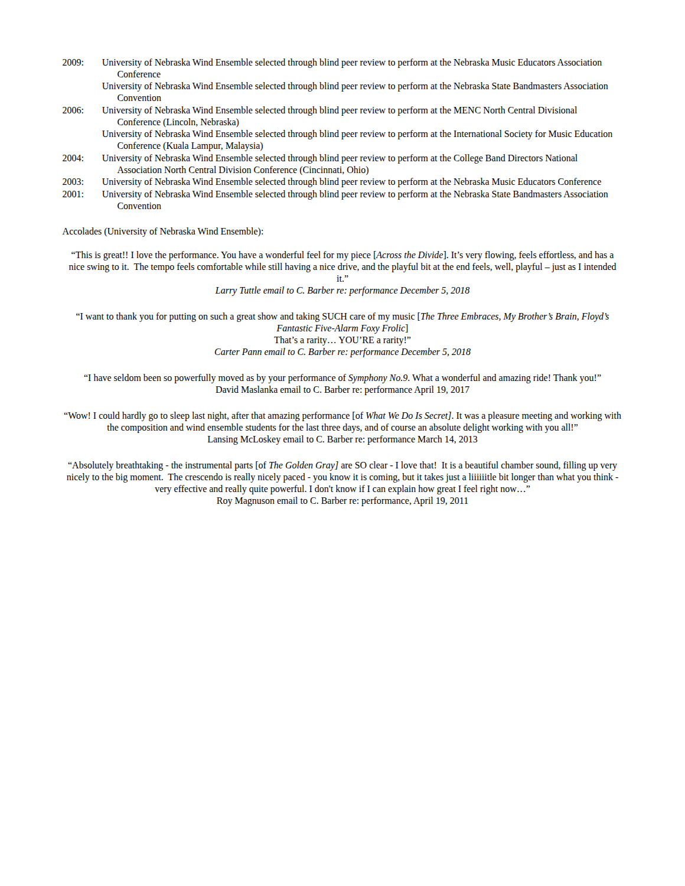| 2009: | University of Nebraska Wind Ensemble selected through blind peer review to perform at the Nebraska Music Educators Association Conference University of Nebraska Wind Ensemble selected through blind peer review to perform at the Nebraska State Bandmasters Association Convention |
| 2006: | University of Nebraska Wind Ensemble selected through blind peer review to perform at the MENC North Central Divisional Conference (Lincoln, Nebraska) University of Nebraska Wind Ensemble selected through blind peer review to perform at the International Society for Music Education Conference (Kuala Lampur, Malaysia) |
| 2004: | University of Nebraska Wind Ensemble selected through blind peer review to perform at the College Band Directors National Association North Central Division Conference (Cincinnati, Ohio) |
| 2003: | University of Nebraska Wind Ensemble selected through blind peer review to perform at the Nebraska Music Educators Conference |
| 2001: | University of Nebraska Wind Ensemble selected through blind peer review to perform at the Nebraska State Bandmasters Association Convention |
Accolades (University of Nebraska Wind Ensemble):
“This is great!! I love the performance. You have a wonderful feel for my piece [Across the Divide]. It’s very flowing, feels effortless, and has a nice swing to it. The tempo feels comfortable while still having a nice drive, and the playful bit at the end feels, well, playful – just as I intended it.”
Larry Tuttle email to C. Barber re: performance December 5, 2018
“I want to thank you for putting on such a great show and taking SUCH care of my music [The Three Embraces, My Brother’s Brain, Floyd’s Fantastic Five-Alarm Foxy Frolic]
That’s a rarity… YOU’RE a rarity!”
Carter Pann email to C. Barber re: performance December 5, 2018
“I have seldom been so powerfully moved as by your performance of Symphony No.9. What a wonderful and amazing ride! Thank you!”
David Maslanka email to C. Barber re: performance April 19, 2017
“Wow! I could hardly go to sleep last night, after that amazing performance [of What We Do Is Secret]. It was a pleasure meeting and working with the composition and wind ensemble students for the last three days, and of course an absolute delight working with you all!”
Lansing McLoskey email to C. Barber re: performance March 14, 2013
“Absolutely breathtaking - the instrumental parts [of The Golden Gray] are SO clear - I love that! It is a beautiful chamber sound, filling up very nicely to the big moment. The crescendo is really nicely paced - you know it is coming, but it takes just a liiiiiitle bit longer than what you think - very effective and really quite powerful. I don't know if I can explain how great I feel right now…”
Roy Magnuson email to C. Barber re: performance, April 19, 2011